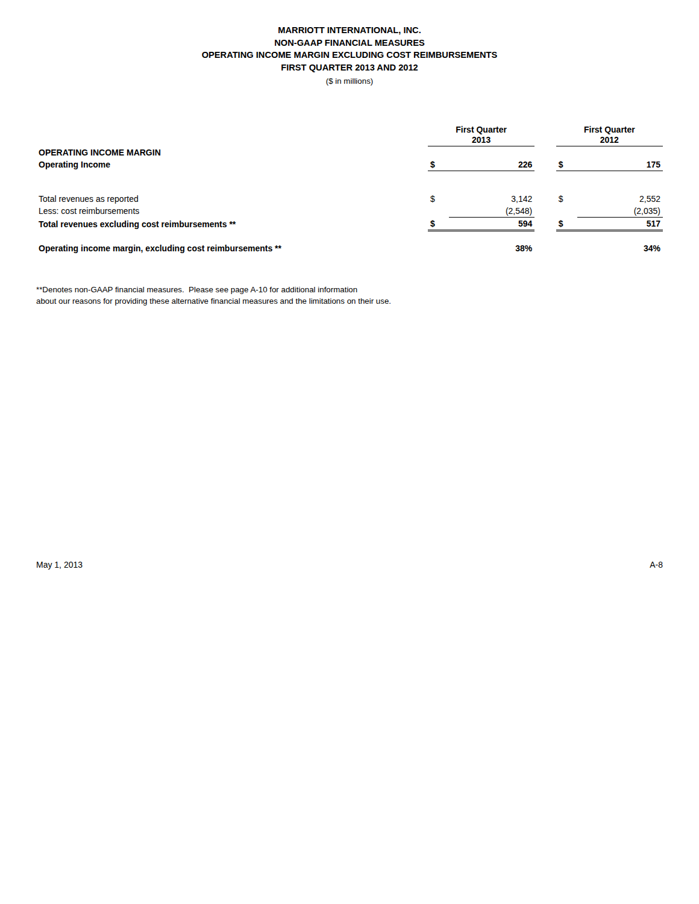MARRIOTT INTERNATIONAL, INC.
NON-GAAP FINANCIAL MEASURES
OPERATING INCOME MARGIN EXCLUDING COST REIMBURSEMENTS
FIRST QUARTER 2013 AND 2012
($ in millions)
| | | First Quarter 2013 | | First Quarter 2012 |
| OPERATING INCOME MARGIN | | | | |
| Operating Income | | $ | 226 | | $ | 175 |
| Total revenues as reported | | $ | 3,142 | | $ | 2,552 |
| Less: cost reimbursements | | | (2,548) | | | (2,035) |
| Total revenues excluding cost reimbursements ** | | $ | 594 | | $ | 517 |
| Operating income margin, excluding cost reimbursements ** | | | 38% | | | 34% |
**Denotes non-GAAP financial measures. Please see page A-10 for additional information
about our reasons for providing these alternative financial measures and the limitations on their use.
May 1, 2013 A-8